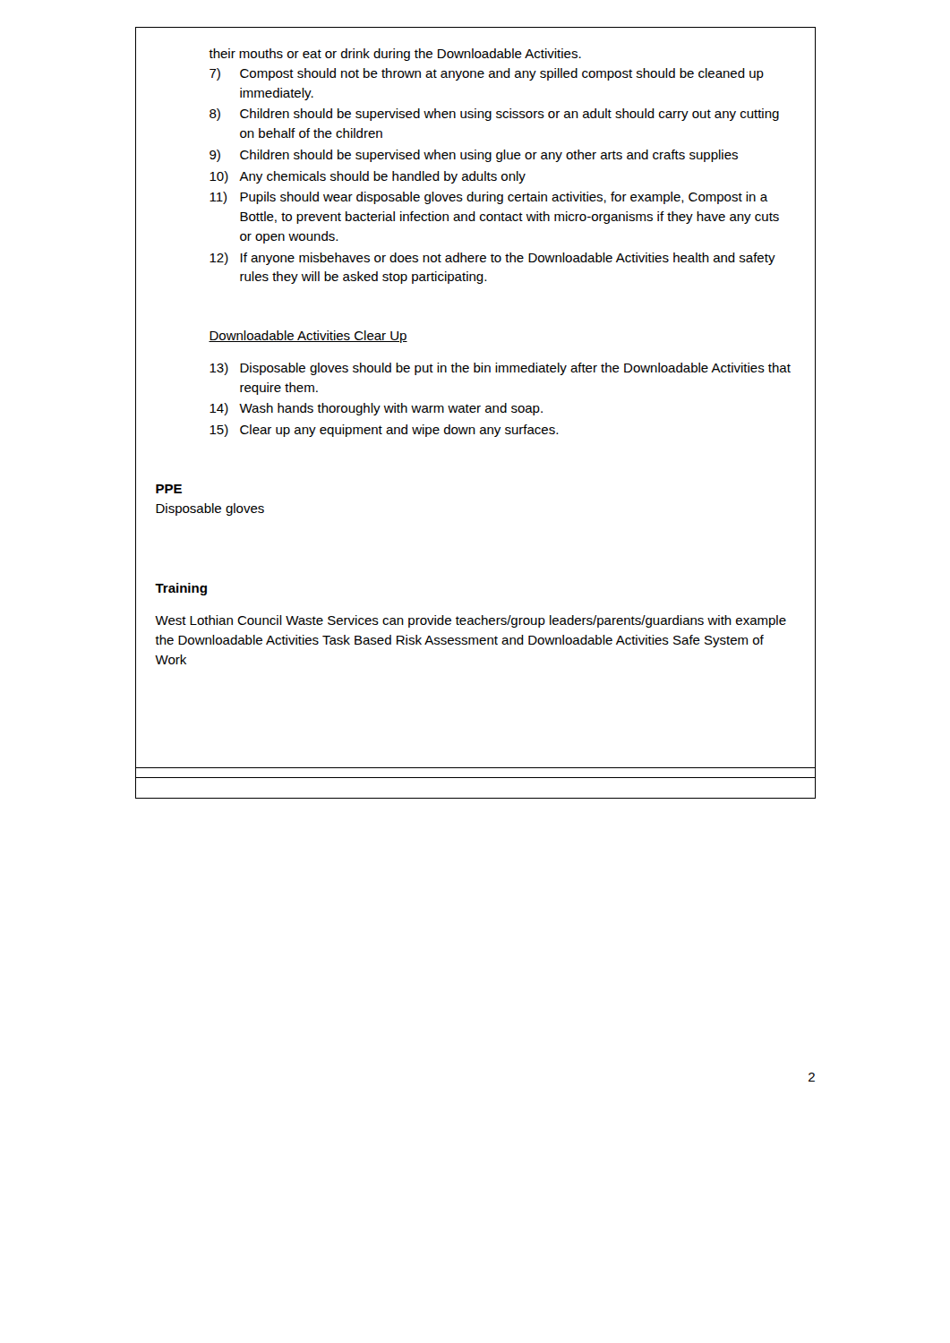their mouths or eat or drink during the Downloadable Activities.
Compost should not be thrown at anyone and any spilled compost should be cleaned up immediately.
Children should be supervised when using scissors or an adult should carry out any cutting on behalf of the children
Children should be supervised when using glue or any other arts and crafts supplies
Any chemicals should be handled by adults only
Pupils should wear disposable gloves during certain activities, for example, Compost in a Bottle, to prevent bacterial infection and contact with micro-organisms if they have any cuts or open wounds.
If anyone misbehaves or does not adhere to the Downloadable Activities health and safety rules they will be asked stop participating.
Downloadable Activities Clear Up
Disposable gloves should be put in the bin immediately after the Downloadable Activities that require them.
Wash hands thoroughly with warm water and soap.
Clear up any equipment and wipe down any surfaces.
PPE
Disposable gloves
Training
West Lothian Council Waste Services can provide teachers/group leaders/parents/guardians with example the Downloadable Activities Task Based Risk Assessment and Downloadable Activities Safe System of Work
2